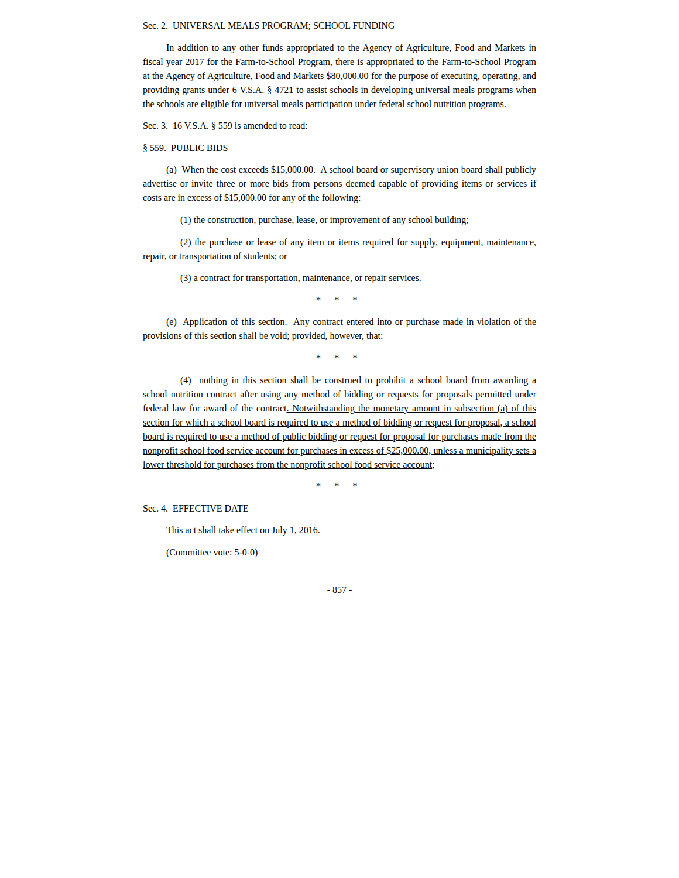Sec. 2. UNIVERSAL MEALS PROGRAM; SCHOOL FUNDING
In addition to any other funds appropriated to the Agency of Agriculture, Food and Markets in fiscal year 2017 for the Farm-to-School Program, there is appropriated to the Farm-to-School Program at the Agency of Agriculture, Food and Markets $80,000.00 for the purpose of executing, operating, and providing grants under 6 V.S.A. § 4721 to assist schools in developing universal meals programs when the schools are eligible for universal meals participation under federal school nutrition programs.
Sec. 3. 16 V.S.A. § 559 is amended to read:
§ 559. PUBLIC BIDS
(a) When the cost exceeds $15,000.00. A school board or supervisory union board shall publicly advertise or invite three or more bids from persons deemed capable of providing items or services if costs are in excess of $15,000.00 for any of the following:
(1) the construction, purchase, lease, or improvement of any school building;
(2) the purchase or lease of any item or items required for supply, equipment, maintenance, repair, or transportation of students; or
(3) a contract for transportation, maintenance, or repair services.
* * *
(e) Application of this section. Any contract entered into or purchase made in violation of the provisions of this section shall be void; provided, however, that:
* * *
(4) nothing in this section shall be construed to prohibit a school board from awarding a school nutrition contract after using any method of bidding or requests for proposals permitted under federal law for award of the contract. Notwithstanding the monetary amount in subsection (a) of this section for which a school board is required to use a method of bidding or request for proposal, a school board is required to use a method of public bidding or request for proposal for purchases made from the nonprofit school food service account for purchases in excess of $25,000.00, unless a municipality sets a lower threshold for purchases from the nonprofit school food service account;
* * *
Sec. 4. EFFECTIVE DATE
This act shall take effect on July 1, 2016.
(Committee vote: 5-0-0)
- 857 -